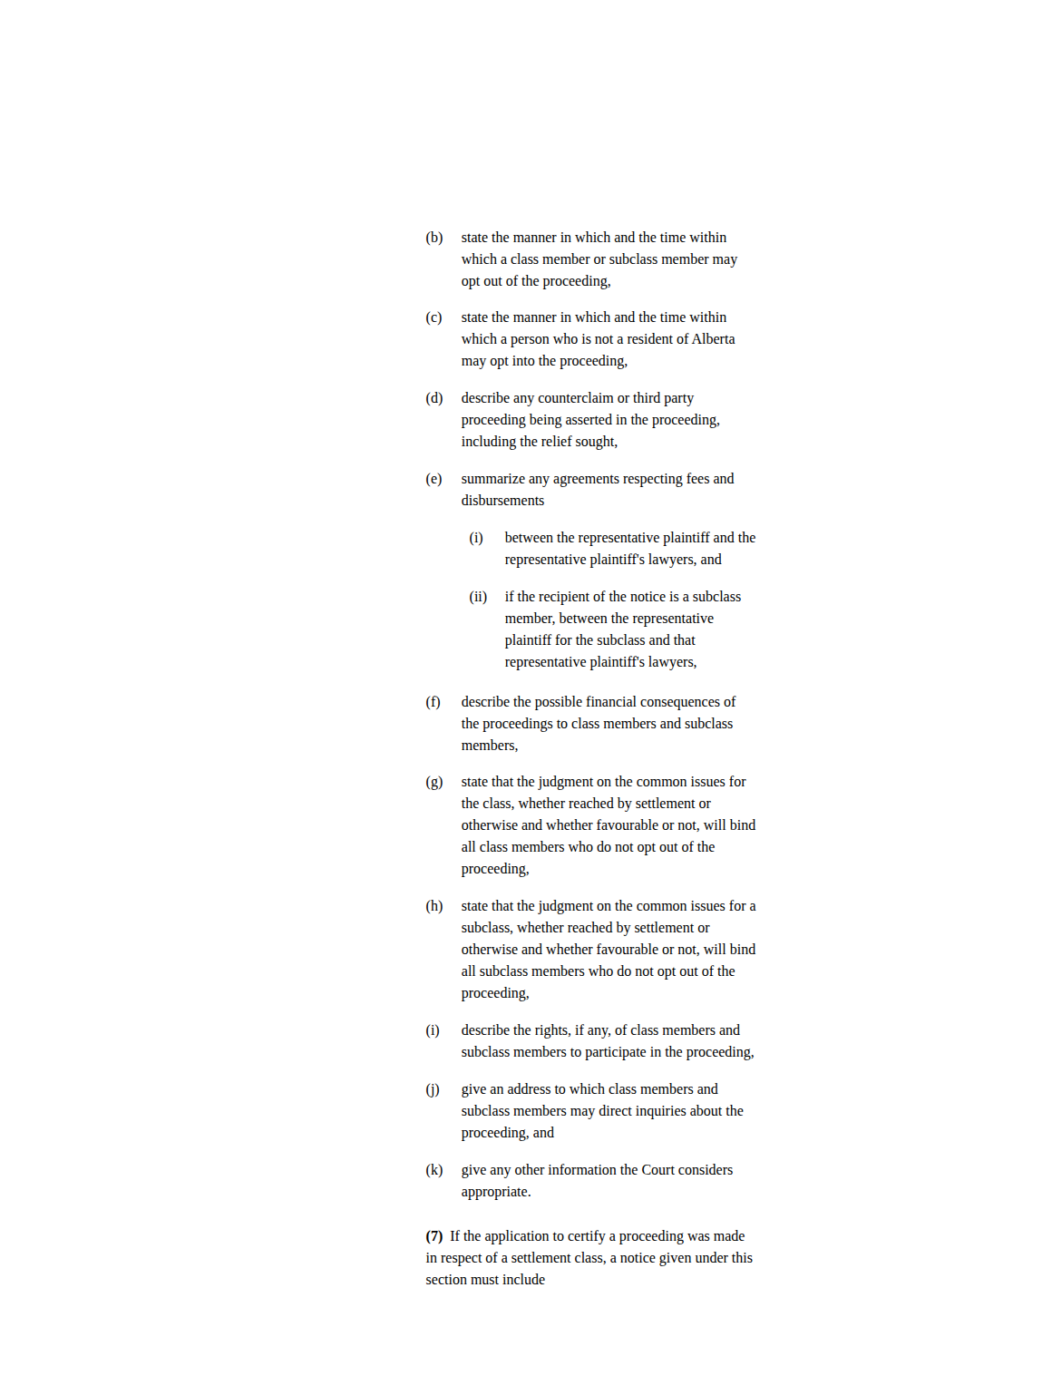(b) state the manner in which and the time within which a class member or subclass member may opt out of the proceeding,
(c) state the manner in which and the time within which a person who is not a resident of Alberta may opt into the proceeding,
(d) describe any counterclaim or third party proceeding being asserted in the proceeding, including the relief sought,
(e) summarize any agreements respecting fees and disbursements
(i) between the representative plaintiff and the representative plaintiff's lawyers, and
(ii) if the recipient of the notice is a subclass member, between the representative plaintiff for the subclass and that representative plaintiff's lawyers,
(f) describe the possible financial consequences of the proceedings to class members and subclass members,
(g) state that the judgment on the common issues for the class, whether reached by settlement or otherwise and whether favourable or not, will bind all class members who do not opt out of the proceeding,
(h) state that the judgment on the common issues for a subclass, whether reached by settlement or otherwise and whether favourable or not, will bind all subclass members who do not opt out of the proceeding,
(i) describe the rights, if any, of class members and subclass members to participate in the proceeding,
(j) give an address to which class members and subclass members may direct inquiries about the proceeding, and
(k) give any other information the Court considers appropriate.
(7) If the application to certify a proceeding was made in respect of a settlement class, a notice given under this section must include